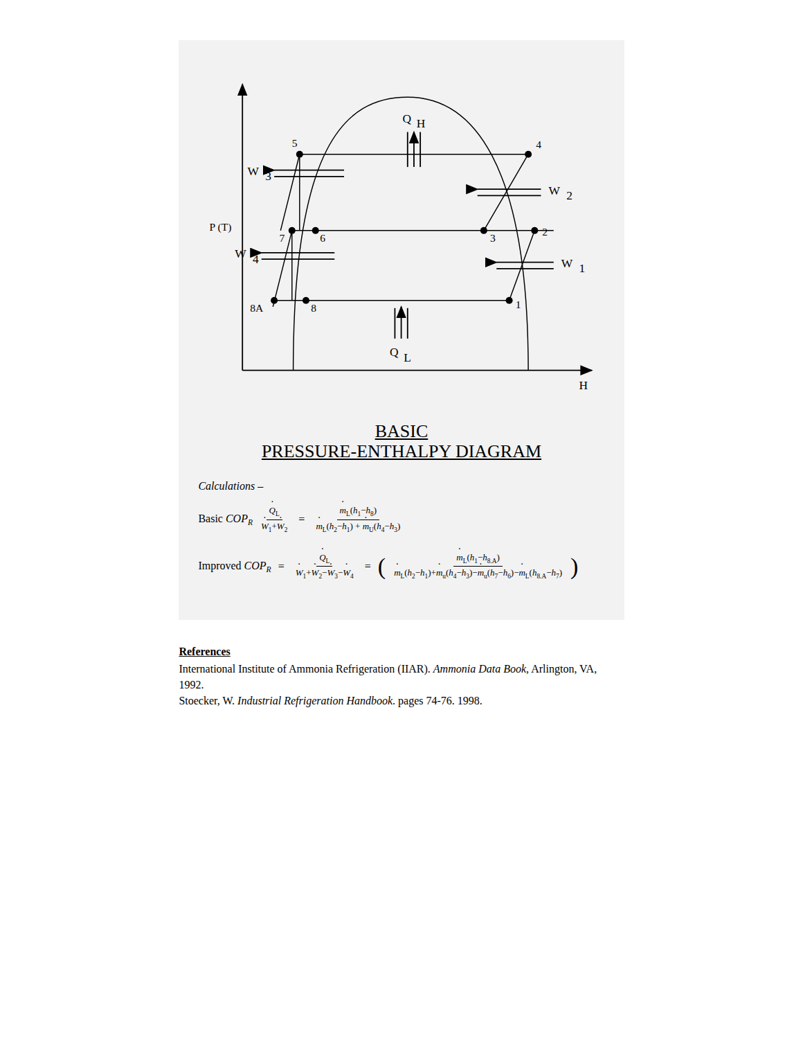H P (T) 1 2 3 4 5 6 7 8 8A Q H Q L W 1 W 2 W 3 W 4
BASIC PRESSURE-ENTHALPY DIAGRAM
Calculations –
Basic COPR QL W1+W2 = mL(h1−h8) mL(h2−h1) + mU(h4−h3)
Improved COPR = QL W1+W2−W3−W4 = ( mL(h1−h8.A) mL(h2−h1)+mu(h4−h3)−mu(h7−h6)−mL(h8.A−h7) )
References
International Institute of Ammonia Refrigeration (IIAR). Ammonia Data Book, Arlington, VA, 1992.
Stoecker, W. Industrial Refrigeration Handbook. pages 74-76. 1998.